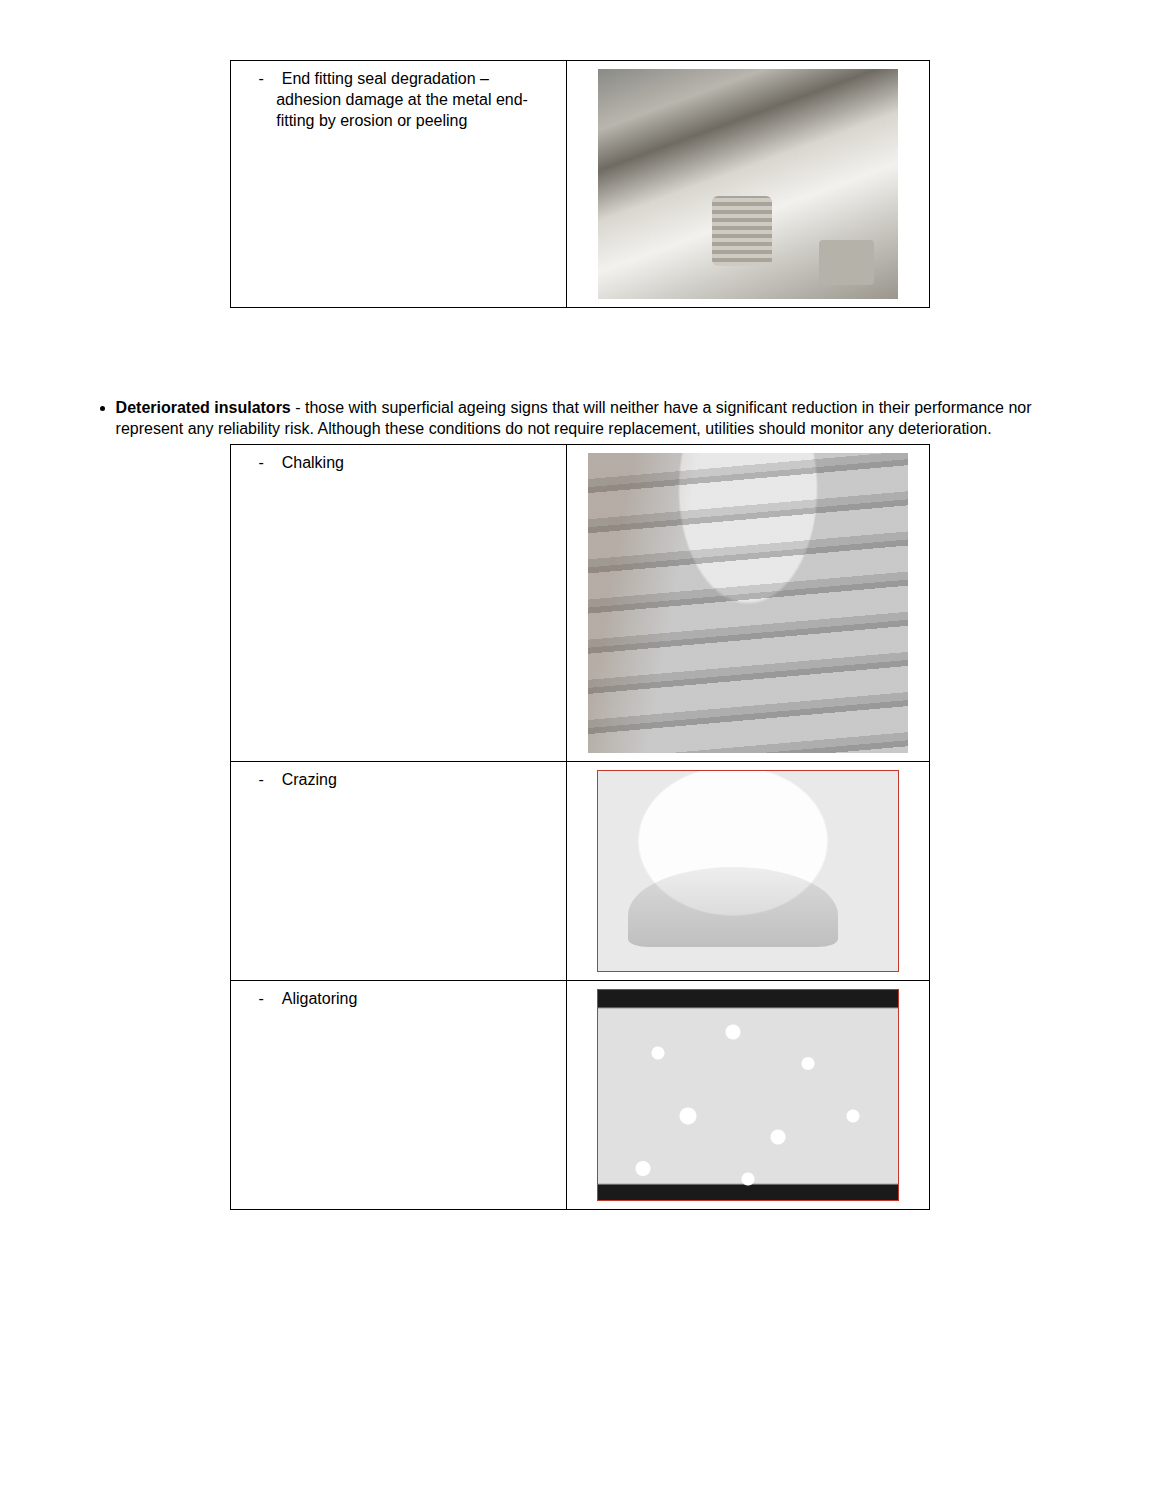| End fitting seal degradation – adhesion damage at the metal end-fitting by erosion or peeling | |
Deteriorated insulators - those with superficial ageing signs that will neither have a significant reduction in their performance nor represent any reliability risk. Although these conditions do not require replacement, utilities should monitor any deterioration.
| Chalking | |
| Crazing | |
| Aligatoring | |